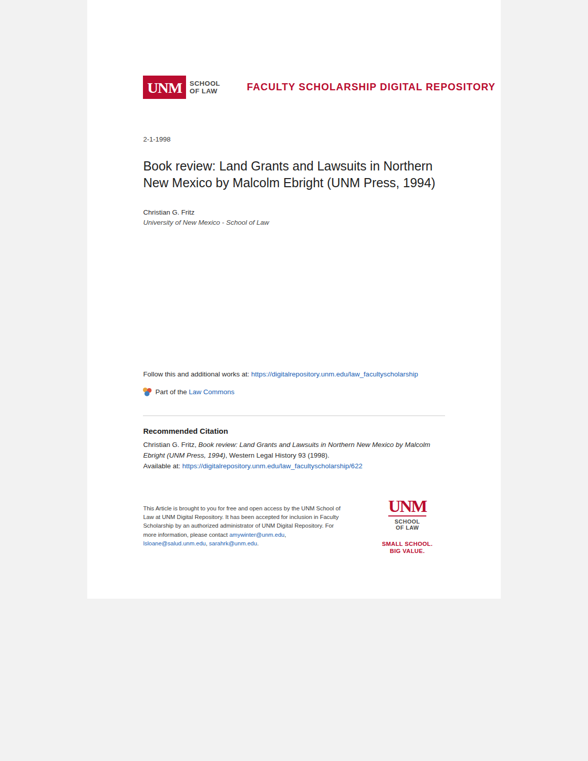UNM
SCHOOL OF LAW
FACULTY SCHOLARSHIP DIGITAL REPOSITORY
2-1-1998
Book review: Land Grants and Lawsuits in Northern New Mexico by Malcolm Ebright (UNM Press, 1994)
Christian G. Fritz
University of New Mexico - School of Law
Follow this and additional works at: https://digitalrepository.unm.edu/law_facultyscholarship
Part of the Law Commons
Recommended Citation
Christian G. Fritz, Book review: Land Grants and Lawsuits in Northern New Mexico by Malcolm Ebright (UNM Press, 1994), Western Legal History 93 (1998).
Available at: https://digitalrepository.unm.edu/law_facultyscholarship/622
This Article is brought to you for free and open access by the UNM School of Law at UNM Digital Repository. It has been accepted for inclusion in Faculty Scholarship by an authorized administrator of UNM Digital Repository. For more information, please contact amywinter@unm.edu, lsloane@salud.unm.edu, sarahrk@unm.edu.
UNM
SCHOOL
OF LAW
SMALL SCHOOL.
BIG VALUE.